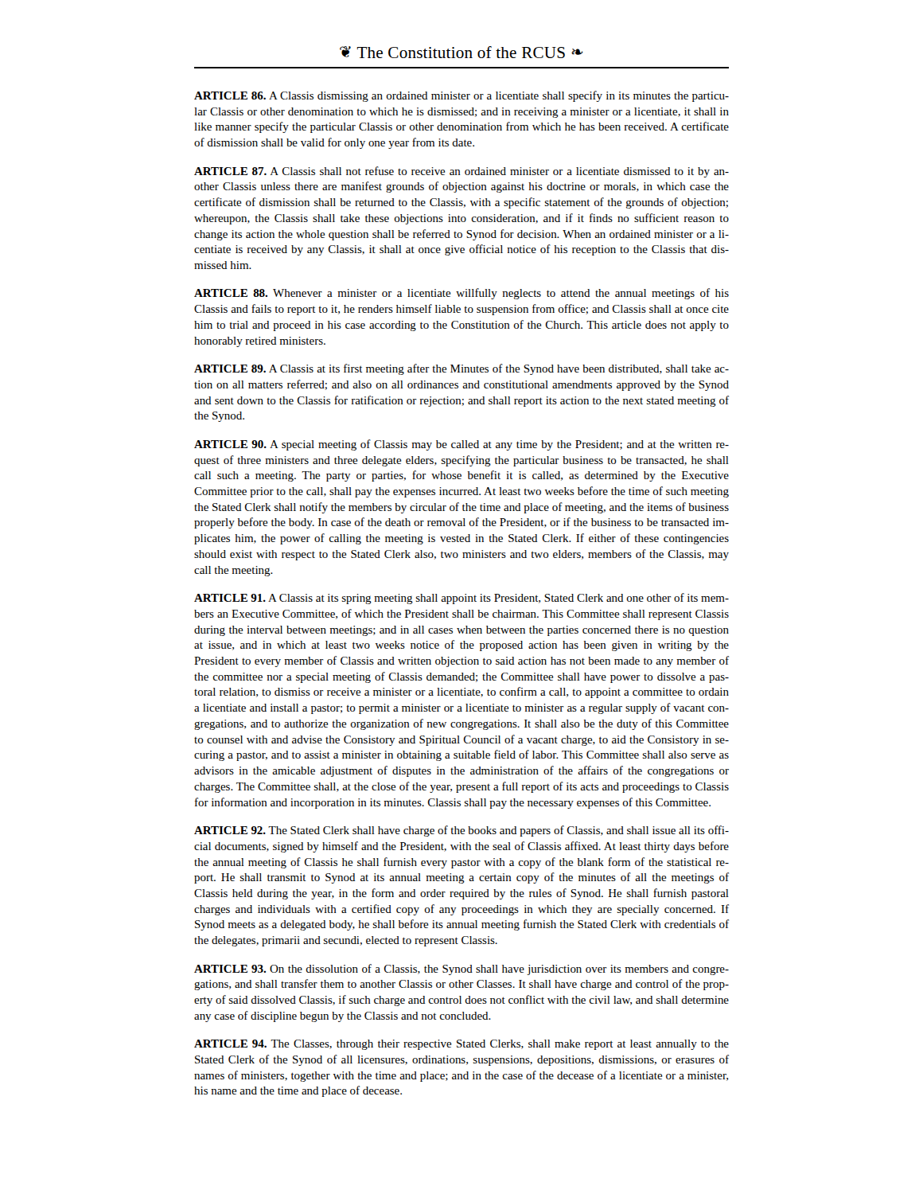❦ The Constitution of the RCUS ❧
ARTICLE 86. A Classis dismissing an ordained minister or a licentiate shall specify in its minutes the particular Classis or other denomination to which he is dismissed; and in receiving a minister or a licentiate, it shall in like manner specify the particular Classis or other denomination from which he has been received. A certificate of dismission shall be valid for only one year from its date.
ARTICLE 87. A Classis shall not refuse to receive an ordained minister or a licentiate dismissed to it by another Classis unless there are manifest grounds of objection against his doctrine or morals, in which case the certificate of dismission shall be returned to the Classis, with a specific statement of the grounds of objection; whereupon, the Classis shall take these objections into consideration, and if it finds no sufficient reason to change its action the whole question shall be referred to Synod for decision. When an ordained minister or a licentiate is received by any Classis, it shall at once give official notice of his reception to the Classis that dismissed him.
ARTICLE 88. Whenever a minister or a licentiate willfully neglects to attend the annual meetings of his Classis and fails to report to it, he renders himself liable to suspension from office; and Classis shall at once cite him to trial and proceed in his case according to the Constitution of the Church. This article does not apply to honorably retired ministers.
ARTICLE 89. A Classis at its first meeting after the Minutes of the Synod have been distributed, shall take action on all matters referred; and also on all ordinances and constitutional amendments approved by the Synod and sent down to the Classis for ratification or rejection; and shall report its action to the next stated meeting of the Synod.
ARTICLE 90. A special meeting of Classis may be called at any time by the President; and at the written request of three ministers and three delegate elders, specifying the particular business to be transacted, he shall call such a meeting. The party or parties, for whose benefit it is called, as determined by the Executive Committee prior to the call, shall pay the expenses incurred. At least two weeks before the time of such meeting the Stated Clerk shall notify the members by circular of the time and place of meeting, and the items of business properly before the body. In case of the death or removal of the President, or if the business to be transacted implicates him, the power of calling the meeting is vested in the Stated Clerk. If either of these contingencies should exist with respect to the Stated Clerk also, two ministers and two elders, members of the Classis, may call the meeting.
ARTICLE 91. A Classis at its spring meeting shall appoint its President, Stated Clerk and one other of its members an Executive Committee, of which the President shall be chairman. This Committee shall represent Classis during the interval between meetings; and in all cases when between the parties concerned there is no question at issue, and in which at least two weeks notice of the proposed action has been given in writing by the President to every member of Classis and written objection to said action has not been made to any member of the committee nor a special meeting of Classis demanded; the Committee shall have power to dissolve a pastoral relation, to dismiss or receive a minister or a licentiate, to confirm a call, to appoint a committee to ordain a licentiate and install a pastor; to permit a minister or a licentiate to minister as a regular supply of vacant congregations, and to authorize the organization of new congregations. It shall also be the duty of this Committee to counsel with and advise the Consistory and Spiritual Council of a vacant charge, to aid the Consistory in securing a pastor, and to assist a minister in obtaining a suitable field of labor. This Committee shall also serve as advisors in the amicable adjustment of disputes in the administration of the affairs of the congregations or charges. The Committee shall, at the close of the year, present a full report of its acts and proceedings to Classis for information and incorporation in its minutes. Classis shall pay the necessary expenses of this Committee.
ARTICLE 92. The Stated Clerk shall have charge of the books and papers of Classis, and shall issue all its official documents, signed by himself and the President, with the seal of Classis affixed. At least thirty days before the annual meeting of Classis he shall furnish every pastor with a copy of the blank form of the statistical report. He shall transmit to Synod at its annual meeting a certain copy of the minutes of all the meetings of Classis held during the year, in the form and order required by the rules of Synod. He shall furnish pastoral charges and individuals with a certified copy of any proceedings in which they are specially concerned. If Synod meets as a delegated body, he shall before its annual meeting furnish the Stated Clerk with credentials of the delegates, primarii and secundi, elected to represent Classis.
ARTICLE 93. On the dissolution of a Classis, the Synod shall have jurisdiction over its members and congregations, and shall transfer them to another Classis or other Classes. It shall have charge and control of the property of said dissolved Classis, if such charge and control does not conflict with the civil law, and shall determine any case of discipline begun by the Classis and not concluded.
ARTICLE 94. The Classes, through their respective Stated Clerks, shall make report at least annually to the Stated Clerk of the Synod of all licensures, ordinations, suspensions, depositions, dismissions, or erasures of names of ministers, together with the time and place; and in the case of the decease of a licentiate or a minister, his name and the time and place of decease.